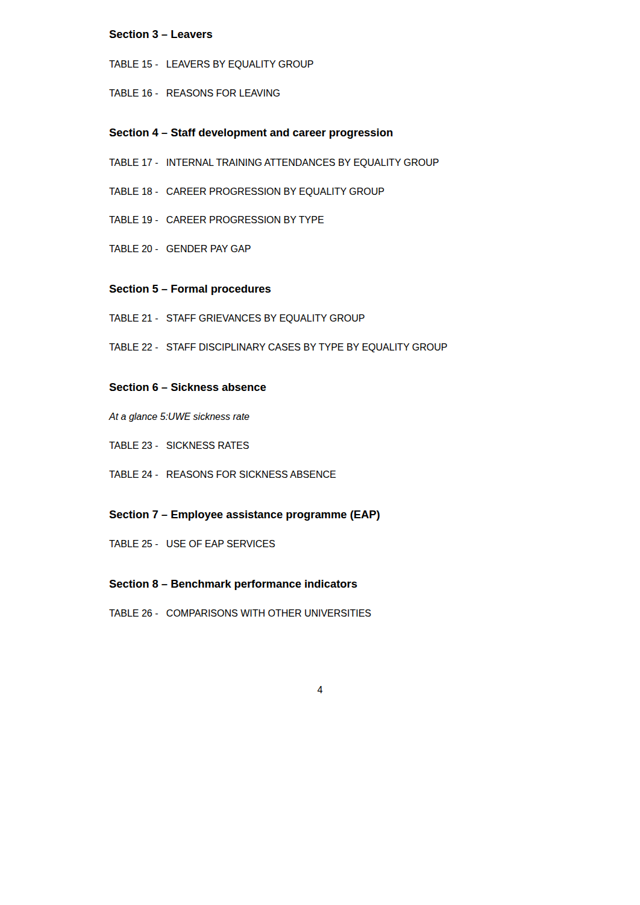Section 3 – Leavers
TABLE 15 - LEAVERS BY EQUALITY GROUP
TABLE 16 - REASONS FOR LEAVING
Section 4 – Staff development and career progression
TABLE 17 - INTERNAL TRAINING ATTENDANCES BY EQUALITY GROUP
TABLE 18 - CAREER PROGRESSION BY EQUALITY GROUP
TABLE 19 - CAREER PROGRESSION BY TYPE
TABLE 20 - GENDER PAY GAP
Section 5 – Formal procedures
TABLE 21 - STAFF GRIEVANCES BY EQUALITY GROUP
TABLE 22 - STAFF DISCIPLINARY CASES BY TYPE BY EQUALITY GROUP
Section 6 – Sickness absence
At a glance 5:UWE sickness rate
TABLE 23 - SICKNESS RATES
TABLE 24 - REASONS FOR SICKNESS ABSENCE
Section 7 – Employee assistance programme (EAP)
TABLE 25 - USE OF EAP SERVICES
Section 8 – Benchmark performance indicators
TABLE 26 - COMPARISONS WITH OTHER UNIVERSITIES
4